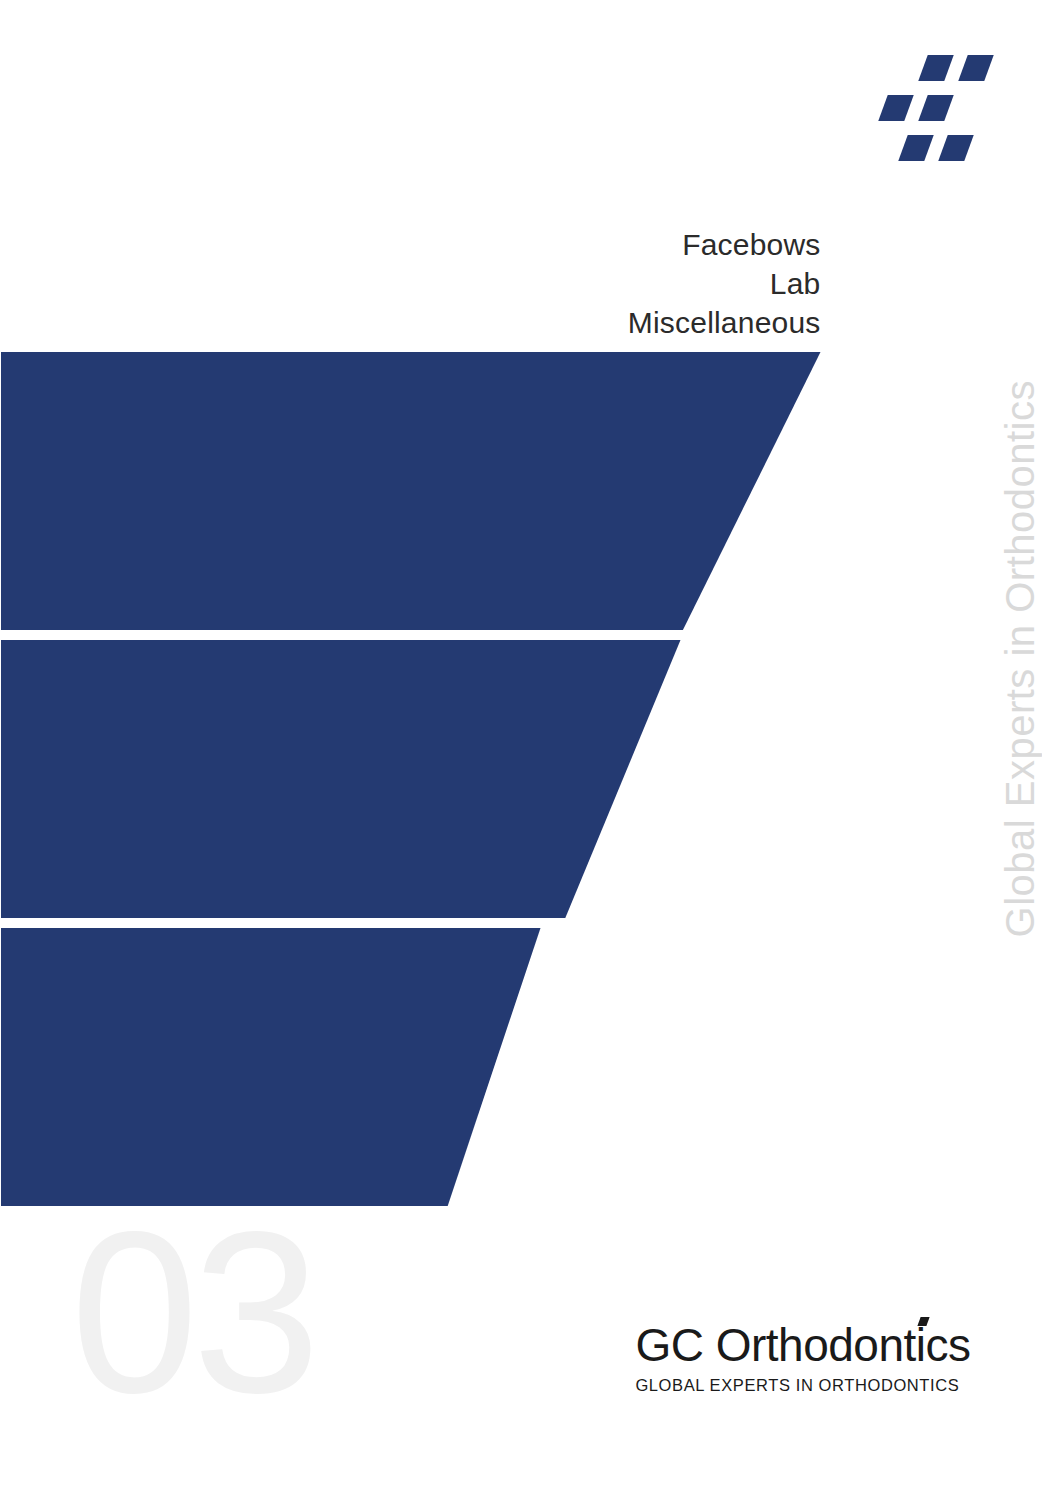Facebows
Lab
Miscellaneous
Global Experts in Orthodontics
03
GC Orthodontics
GLOBAL EXPERTS IN ORTHODONTICS